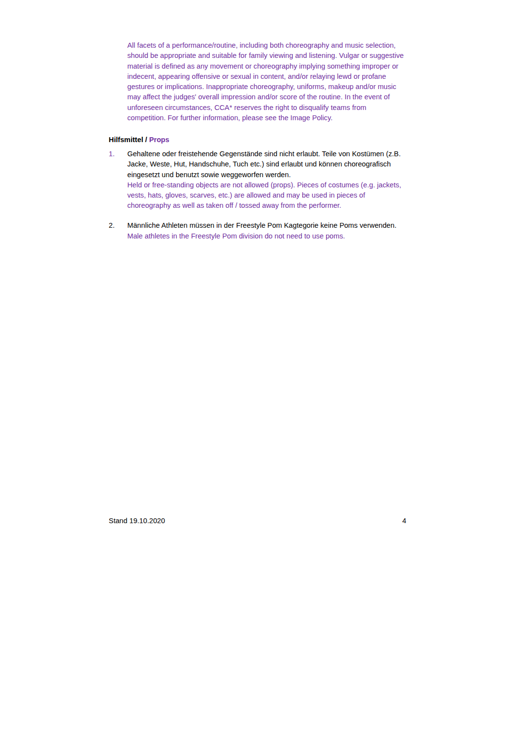All facets of a performance/routine, including both choreography and music selection, should be appropriate and suitable for family viewing and listening. Vulgar or suggestive material is defined as any movement or choreography implying something improper or indecent, appearing offensive or sexual in content, and/or relaying lewd or profane gestures or implications. Inappropriate choreography, uniforms, makeup and/or music may affect the judges' overall impression and/or score of the routine. In the event of unforeseen circumstances, CCA* reserves the right to disqualify teams from competition. For further information, please see the Image Policy.
Hilfsmittel / Props
1.
Gehaltene oder freistehende Gegenstände sind nicht erlaubt. Teile von Kostümen (z.B. Jacke, Weste, Hut, Handschuhe, Tuch etc.) sind erlaubt und können choreografisch eingesetzt und benutzt sowie weggeworfen werden.
Held or free-standing objects are not allowed (props). Pieces of costumes (e.g. jackets, vests, hats, gloves, scarves, etc.) are allowed and may be used in pieces of choreography as well as taken off / tossed away from the performer.
2.
Männliche Athleten müssen in der Freestyle Pom Kagtegorie keine Poms verwenden.
Male athletes in the Freestyle Pom division do not need to use poms.
Stand 19.10.2020 4